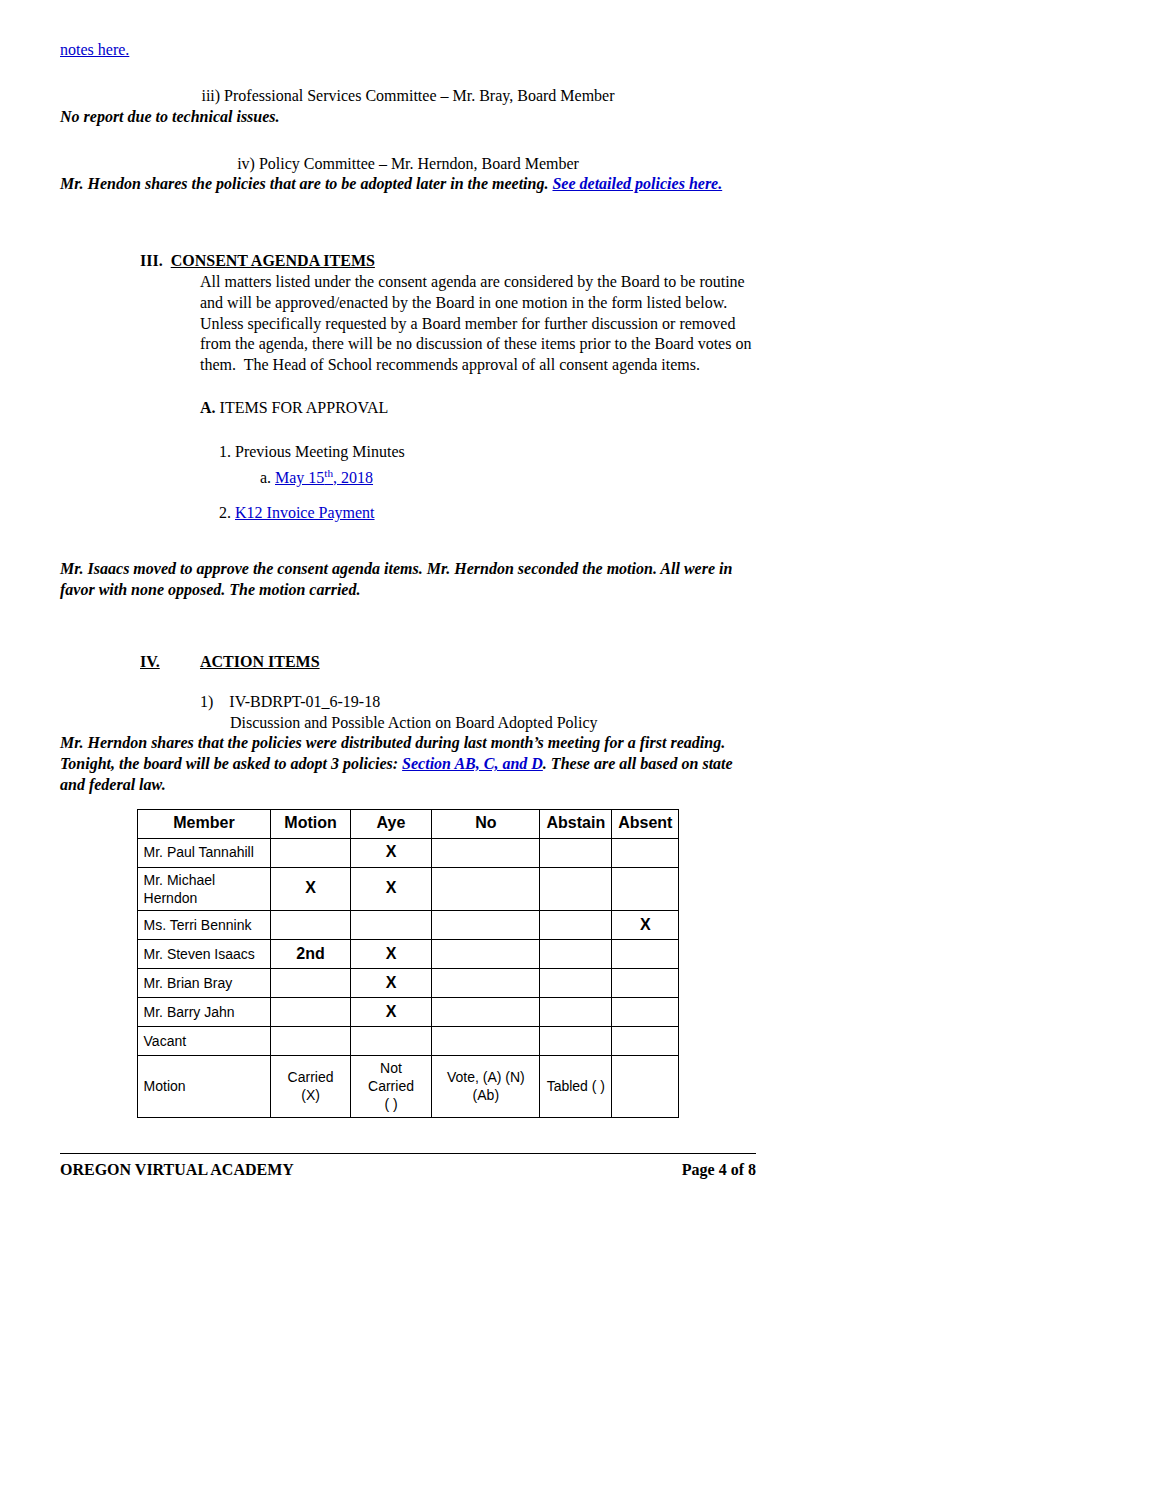notes here.
iii) Professional Services Committee – Mr. Bray, Board Member
No report due to technical issues.
iv) Policy Committee – Mr. Herndon, Board Member
Mr. Hendon shares the policies that are to be adopted later in the meeting. See detailed policies here.
III. CONSENT AGENDA ITEMS
All matters listed under the consent agenda are considered by the Board to be routine and will be approved/enacted by the Board in one motion in the form listed below. Unless specifically requested by a Board member for further discussion or removed from the agenda, there will be no discussion of these items prior to the Board votes on them. The Head of School recommends approval of all consent agenda items.
A. ITEMS FOR APPROVAL
Previous Meeting Minutes
May 15th, 2018
K12 Invoice Payment
Mr. Isaacs moved to approve the consent agenda items. Mr. Herndon seconded the motion. All were in favor with none opposed. The motion carried.
IV. ACTION ITEMS
1) IV-BDRPT-01_6-19-18 Discussion and Possible Action on Board Adopted Policy
Mr. Herndon shares that the policies were distributed during last month’s meeting for a first reading. Tonight, the board will be asked to adopt 3 policies: Section AB, C, and D. These are all based on state and federal law.
| Member | Motion | Aye | No | Abstain | Absent |
| --- | --- | --- | --- | --- | --- |
| Mr. Paul Tannahill | | X | | | |
| Mr. Michael Herndon | X | X | | | |
| Ms. Terri Bennink | | | | | X |
| Mr. Steven Isaacs | 2nd | X | | | |
| Mr. Brian Bray | | X | | | |
| Mr. Barry Jahn | | X | | | |
| Vacant | | | | | |
| Motion | Carried (X) | Not Carried ( ) | Vote, (A) (N)(Ab) | Tabled ( ) | |
OREGON VIRTUAL ACADEMY Page 4 of 8